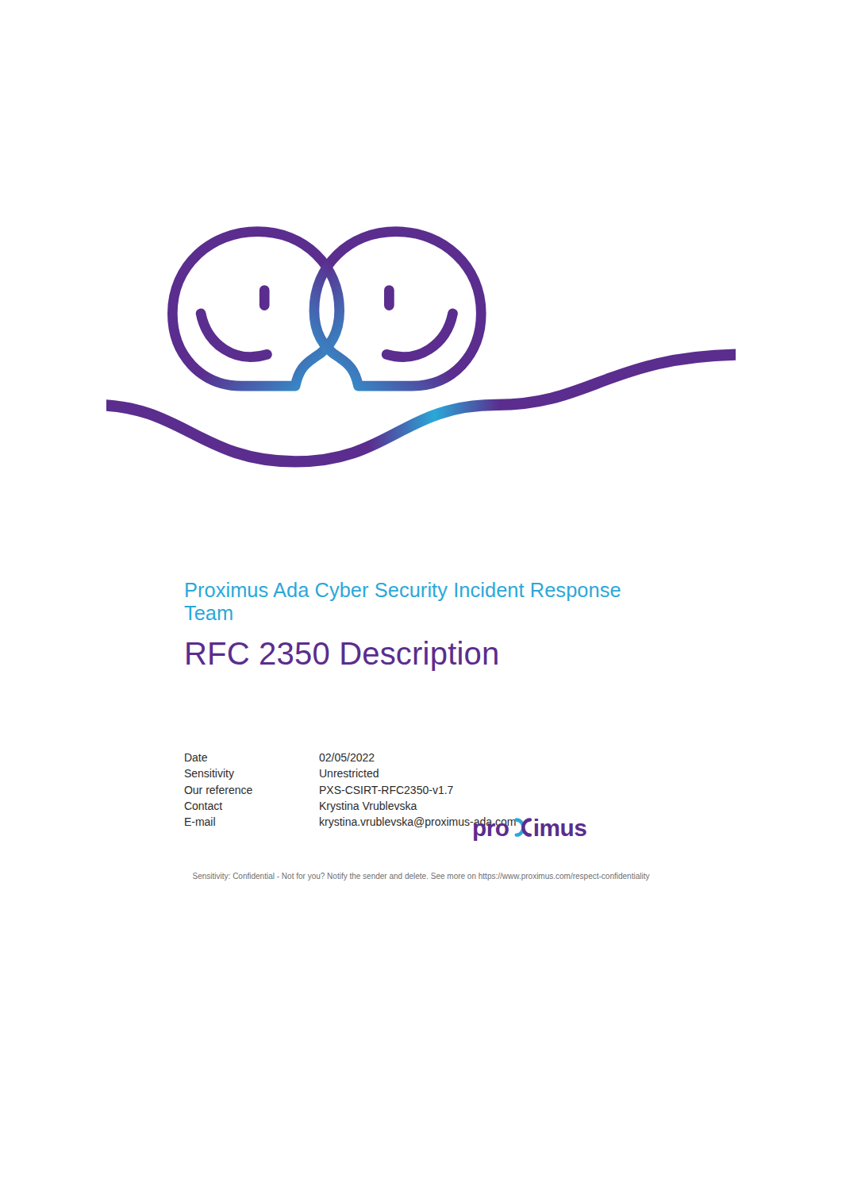Proximus Ada Cyber Security Incident Response Team
RFC 2350 Description
| Date | 02/05/2022 |
| Sensitivity | Unrestricted |
| Our reference | PXS-CSIRT-RFC2350-v1.7 |
| Contact | Krystina Vrublevska |
| E-mail | krystina.vrublevska@proximus-ada.com |
pro imus
Sensitivity: Confidential - Not for you? Notify the sender and delete. See more on https://www.proximus.com/respect-confidentiality